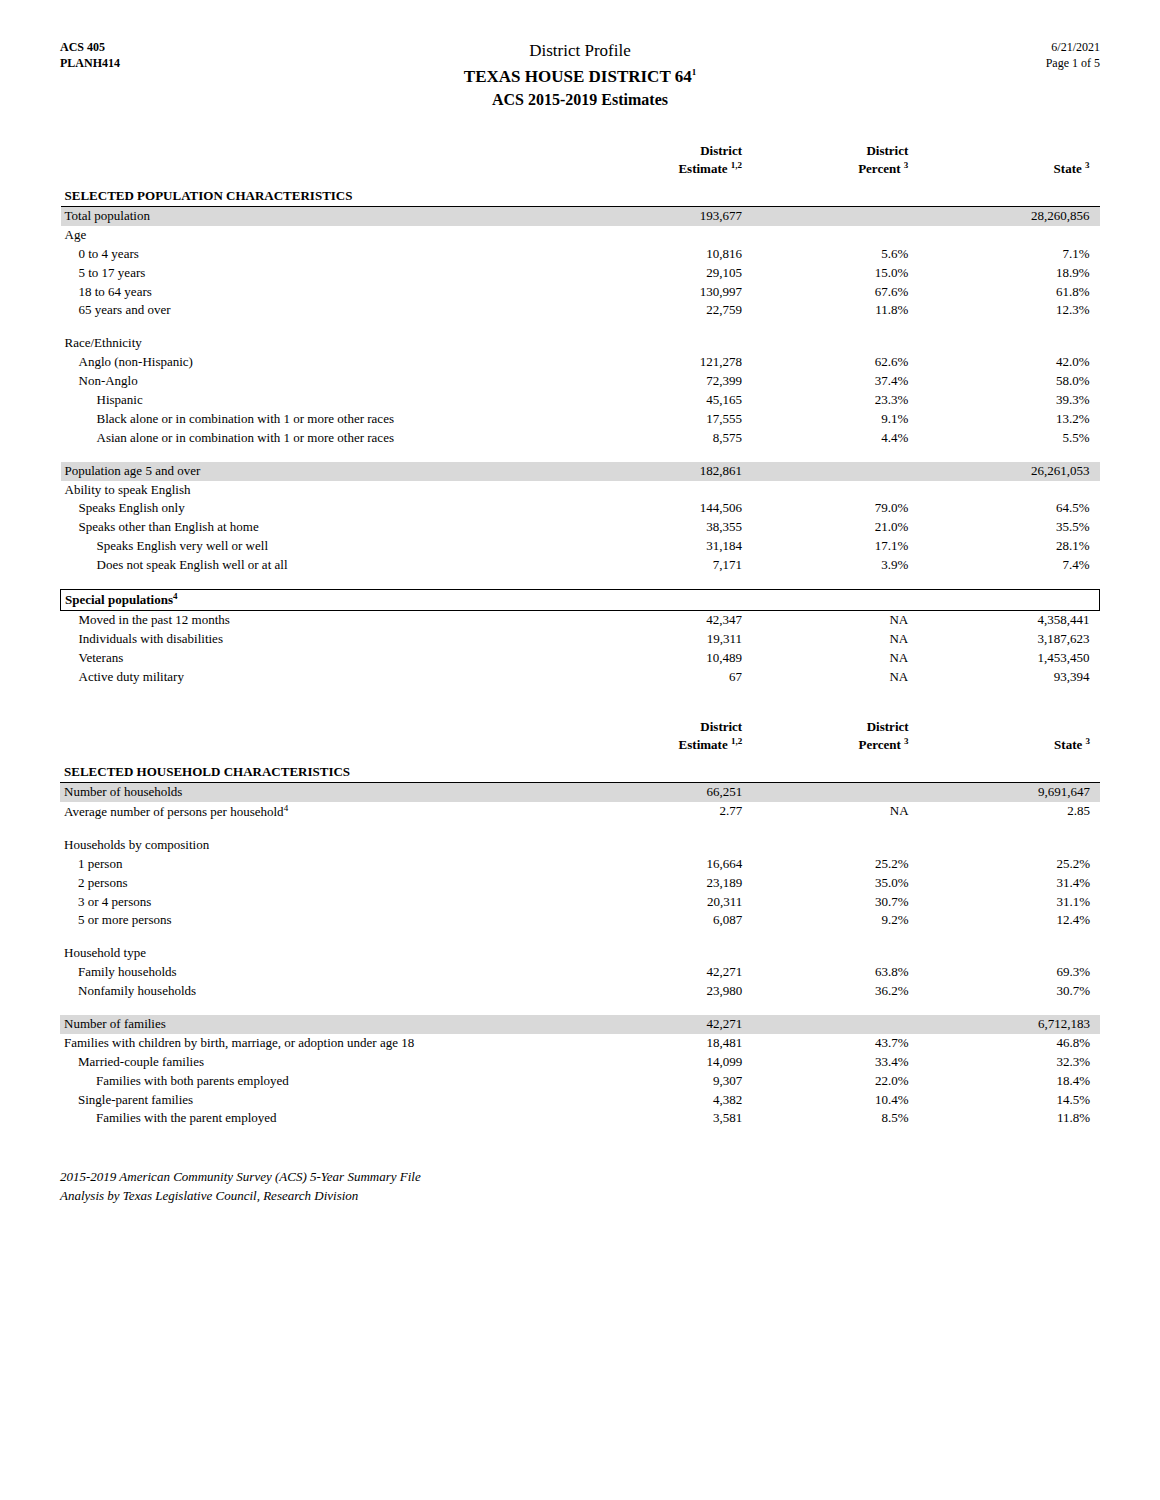ACS 405
PLANH414
6/21/2021
Page 1 of 5
District Profile
TEXAS HOUSE DISTRICT 641
ACS 2015-2019 Estimates
| | District Estimate 1,2 | District Percent 3 | State 3 |
| --- | --- | --- | --- |
| SELECTED POPULATION CHARACTERISTICS | | | |
| Total population | 193,677 | | 28,260,856 |
| Age | | | |
| 0 to 4 years | 10,816 | 5.6% | 7.1% |
| 5 to 17 years | 29,105 | 15.0% | 18.9% |
| 18 to 64 years | 130,997 | 67.6% | 61.8% |
| 65 years and over | 22,759 | 11.8% | 12.3% |
| Race/Ethnicity | | | |
| Anglo (non-Hispanic) | 121,278 | 62.6% | 42.0% |
| Non-Anglo | 72,399 | 37.4% | 58.0% |
| Hispanic | 45,165 | 23.3% | 39.3% |
| Black alone or in combination with 1 or more other races | 17,555 | 9.1% | 13.2% |
| Asian alone or in combination with 1 or more other races | 8,575 | 4.4% | 5.5% |
| Population age 5 and over | 182,861 | | 26,261,053 |
| Ability to speak English | | | |
| Speaks English only | 144,506 | 79.0% | 64.5% |
| Speaks other than English at home | 38,355 | 21.0% | 35.5% |
| Speaks English very well or well | 31,184 | 17.1% | 28.1% |
| Does not speak English well or at all | 7,171 | 3.9% | 7.4% |
| Special populations 4 | | | |
| Moved in the past 12 months | 42,347 | NA | 4,358,441 |
| Individuals with disabilities | 19,311 | NA | 3,187,623 |
| Veterans | 10,489 | NA | 1,453,450 |
| Active duty military | 67 | NA | 93,394 |
| | District Estimate 1,2 | District Percent 3 | State 3 |
| --- | --- | --- | --- |
| SELECTED HOUSEHOLD CHARACTERISTICS | | | |
| Number of households | 66,251 | | 9,691,647 |
| Average number of persons per household 4 | 2.77 | NA | 2.85 |
| Households by composition | | | |
| 1 person | 16,664 | 25.2% | 25.2% |
| 2 persons | 23,189 | 35.0% | 31.4% |
| 3 or 4 persons | 20,311 | 30.7% | 31.1% |
| 5 or more persons | 6,087 | 9.2% | 12.4% |
| Household type | | | |
| Family households | 42,271 | 63.8% | 69.3% |
| Nonfamily households | 23,980 | 36.2% | 30.7% |
| Number of families | 42,271 | | 6,712,183 |
| Families with children by birth, marriage, or adoption under age 18 | 18,481 | 43.7% | 46.8% |
| Married-couple families | 14,099 | 33.4% | 32.3% |
| Families with both parents employed | 9,307 | 22.0% | 18.4% |
| Single-parent families | 4,382 | 10.4% | 14.5% |
| Families with the parent employed | 3,581 | 8.5% | 11.8% |
2015-2019 American Community Survey (ACS) 5-Year Summary File
Analysis by Texas Legislative Council, Research Division